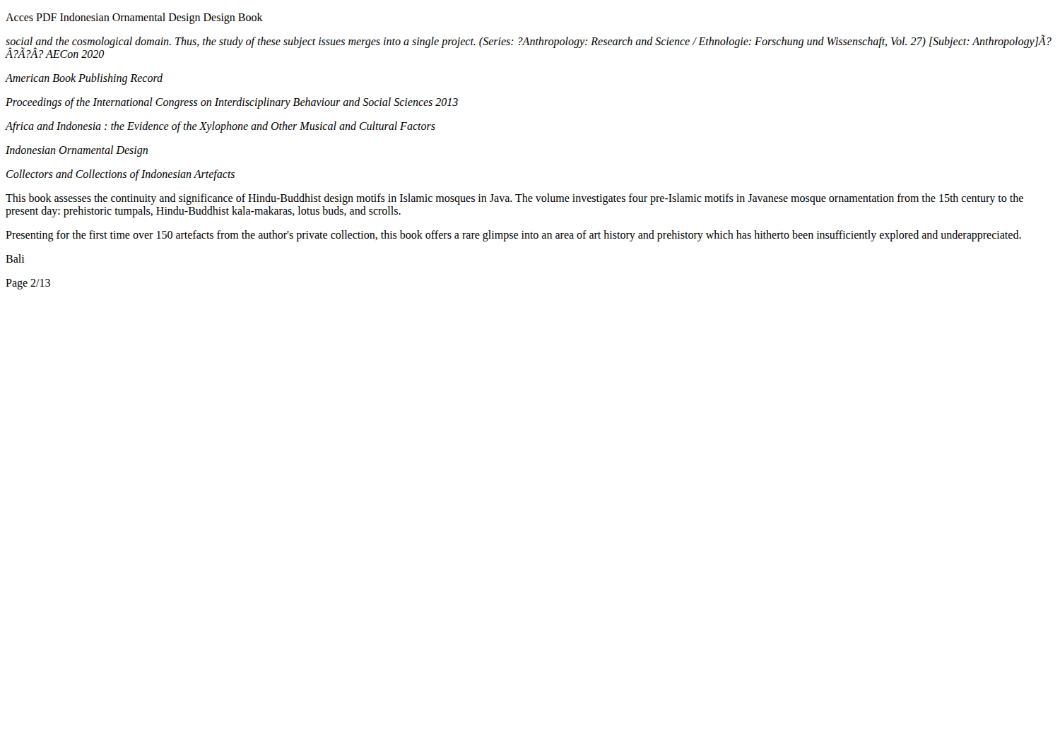Acces PDF Indonesian Ornamental Design Design Book
social and the cosmological domain. Thus, the study of these subject issues merges into a single project. (Series: ?Anthropology: Research and Science / Ethnologie: Forschung und Wissenschaft, Vol. 27) [Subject: Anthropology]Ã?Â?Ã?Â? AECon 2020
American Book Publishing Record
Proceedings of the International Congress on Interdisciplinary Behaviour and Social Sciences 2013
Africa and Indonesia : the Evidence of the Xylophone and Other Musical and Cultural Factors
Indonesian Ornamental Design
Collectors and Collections of Indonesian Artefacts
This book assesses the continuity and significance of Hindu-Buddhist design motifs in Islamic mosques in Java. The volume investigates four pre-Islamic motifs in Javanese mosque ornamentation from the 15th century to the present day: prehistoric tumpals, Hindu-Buddhist kala-makaras, lotus buds, and scrolls.
Presenting for the first time over 150 artefacts from the author's private collection, this book offers a rare glimpse into an area of art history and prehistory which has hitherto been insufficiently explored and underappreciated.
Bali
Page 2/13